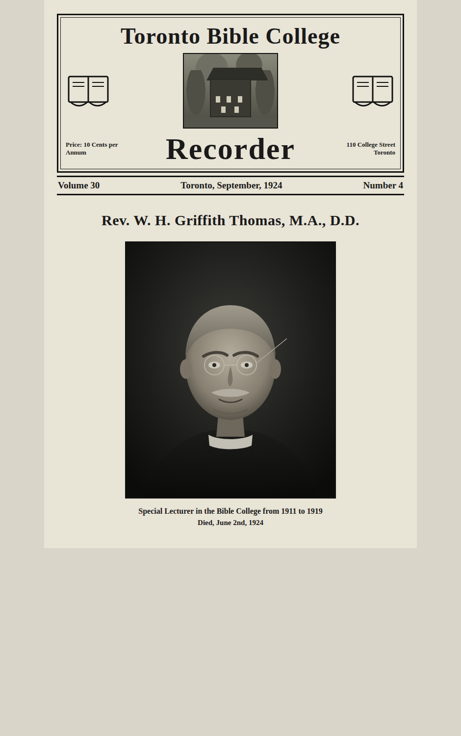Toronto Bible College
Price: 10 Cents per
Annum
Recorder
110 College Street
Toronto
Volume 30 Toronto, September, 1924 Number 4
Rev. W. H. Griffith Thomas, M.A., D.D.
Special Lecturer in the Bible College from 1911 to 1919
Died, June 2nd, 1924